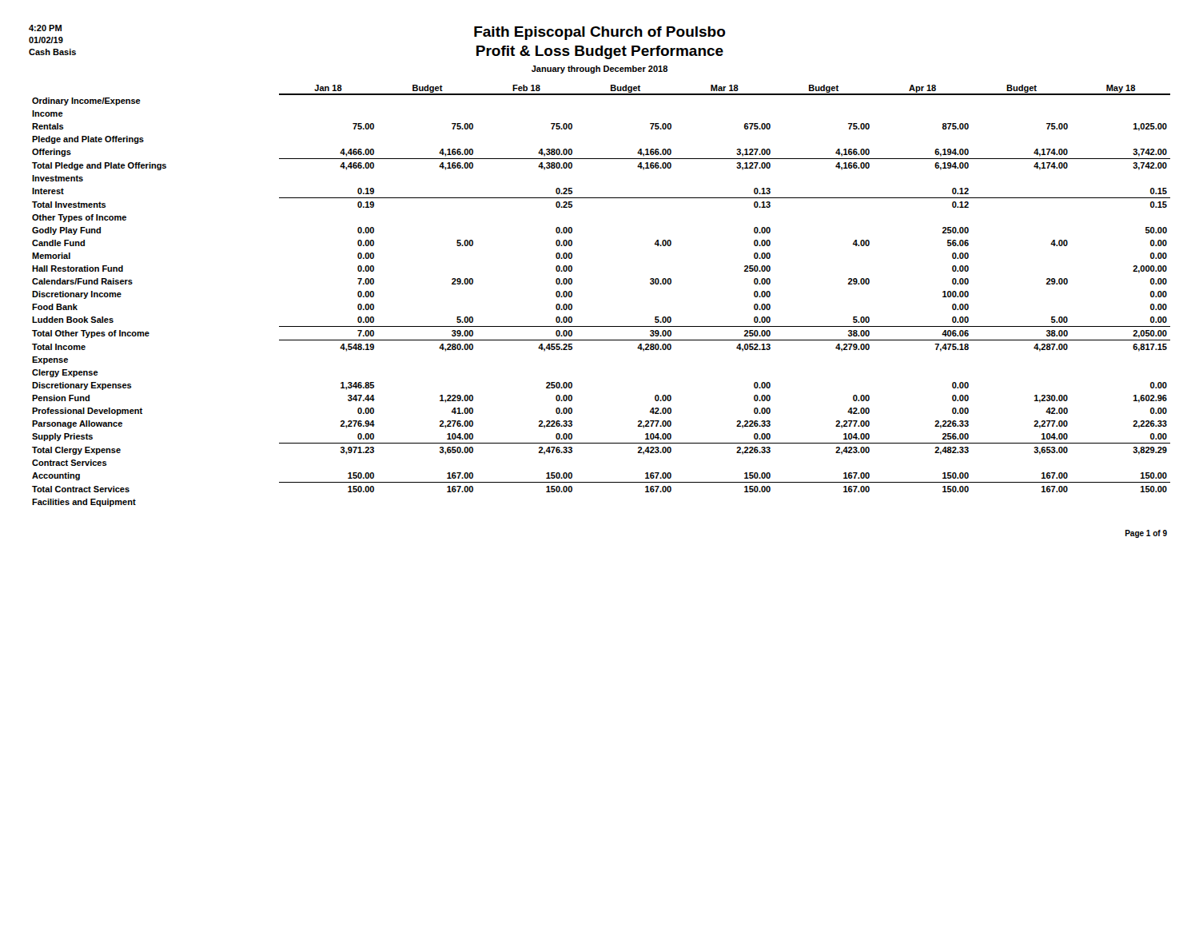4:20 PM
01/02/19
Cash Basis
Faith Episcopal Church of Poulsbo
Profit & Loss Budget Performance
January through December 2018
| | Jan 18 | Budget | Feb 18 | Budget | Mar 18 | Budget | Apr 18 | Budget | May 18 |
| --- | --- | --- | --- | --- | --- | --- | --- | --- | --- |
| Ordinary Income/Expense | | | | | | | | | |
| Income | | | | | | | | | |
| Rentals | 75.00 | 75.00 | 75.00 | 75.00 | 675.00 | 75.00 | 875.00 | 75.00 | 1,025.00 |
| Pledge and Plate Offerings | | | | | | | | | |
| Offerings | 4,466.00 | 4,166.00 | 4,380.00 | 4,166.00 | 3,127.00 | 4,166.00 | 6,194.00 | 4,174.00 | 3,742.00 |
| Total Pledge and Plate Offerings | 4,466.00 | 4,166.00 | 4,380.00 | 4,166.00 | 3,127.00 | 4,166.00 | 6,194.00 | 4,174.00 | 3,742.00 |
| Investments | | | | | | | | | |
| Interest | 0.19 | | 0.25 | | 0.13 | | 0.12 | | 0.15 |
| Total Investments | 0.19 | | 0.25 | | 0.13 | | 0.12 | | 0.15 |
| Other Types of Income | | | | | | | | | |
| Godly Play Fund | 0.00 | | 0.00 | | 0.00 | | 250.00 | | 50.00 |
| Candle Fund | 0.00 | 5.00 | 0.00 | 4.00 | 0.00 | 4.00 | 56.06 | 4.00 | 0.00 |
| Memorial | 0.00 | | 0.00 | | 0.00 | | 0.00 | | 0.00 |
| Hall Restoration Fund | 0.00 | | 0.00 | | 250.00 | | 0.00 | | 2,000.00 |
| Calendars/Fund Raisers | 7.00 | 29.00 | 0.00 | 30.00 | 0.00 | 29.00 | 0.00 | 29.00 | 0.00 |
| Discretionary Income | 0.00 | | 0.00 | | 0.00 | | 100.00 | | 0.00 |
| Food Bank | 0.00 | | 0.00 | | 0.00 | | 0.00 | | 0.00 |
| Ludden Book Sales | 0.00 | 5.00 | 0.00 | 5.00 | 0.00 | 5.00 | 0.00 | 5.00 | 0.00 |
| Total Other Types of Income | 7.00 | 39.00 | 0.00 | 39.00 | 250.00 | 38.00 | 406.06 | 38.00 | 2,050.00 |
| Total Income | 4,548.19 | 4,280.00 | 4,455.25 | 4,280.00 | 4,052.13 | 4,279.00 | 7,475.18 | 4,287.00 | 6,817.15 |
| Expense | | | | | | | | | |
| Clergy Expense | | | | | | | | | |
| Discretionary Expenses | 1,346.85 | | 250.00 | | 0.00 | | 0.00 | | 0.00 |
| Pension Fund | 347.44 | 1,229.00 | 0.00 | 0.00 | 0.00 | 0.00 | 0.00 | 1,230.00 | 1,602.96 |
| Professional Development | 0.00 | 41.00 | 0.00 | 42.00 | 0.00 | 42.00 | 0.00 | 42.00 | 0.00 |
| Parsonage Allowance | 2,276.94 | 2,276.00 | 2,226.33 | 2,277.00 | 2,226.33 | 2,277.00 | 2,226.33 | 2,277.00 | 2,226.33 |
| Supply Priests | 0.00 | 104.00 | 0.00 | 104.00 | 0.00 | 104.00 | 256.00 | 104.00 | 0.00 |
| Total Clergy Expense | 3,971.23 | 3,650.00 | 2,476.33 | 2,423.00 | 2,226.33 | 2,423.00 | 2,482.33 | 3,653.00 | 3,829.29 |
| Contract Services | | | | | | | | | |
| Accounting | 150.00 | 167.00 | 150.00 | 167.00 | 150.00 | 167.00 | 150.00 | 167.00 | 150.00 |
| Total Contract Services | 150.00 | 167.00 | 150.00 | 167.00 | 150.00 | 167.00 | 150.00 | 167.00 | 150.00 |
| Facilities and Equipment | | | | | | | | | |
Page 1 of 9